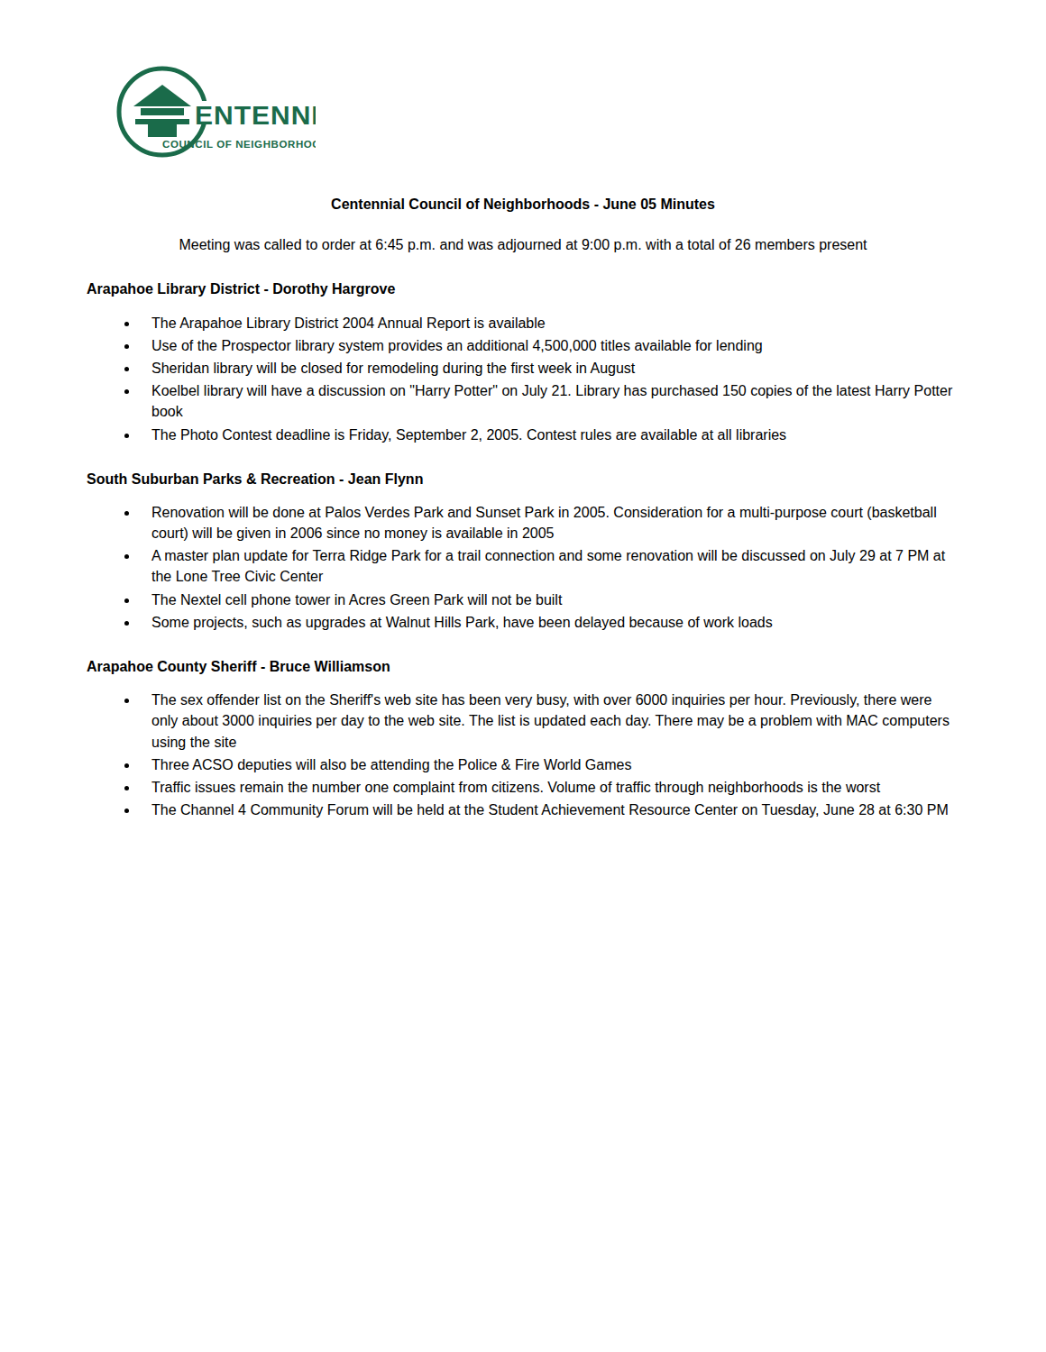ENTENNIAL COUNCIL OF NEIGHBORHOODS
Centennial Council of Neighborhoods - June 05 Minutes
Meeting was called to order at 6:45 p.m. and was adjourned at 9:00 p.m. with a total of 26 members present
Arapahoe Library District - Dorothy Hargrove
The Arapahoe Library District 2004 Annual Report is available
Use of the Prospector library system provides an additional 4,500,000 titles available for lending
Sheridan library will be closed for remodeling during the first week in August
Koelbel library will have a discussion on "Harry Potter" on July 21. Library has purchased 150 copies of the latest Harry Potter book
The Photo Contest deadline is Friday, September 2, 2005. Contest rules are available at all libraries
South Suburban Parks & Recreation - Jean Flynn
Renovation will be done at Palos Verdes Park and Sunset Park in 2005. Consideration for a multi-purpose court (basketball court) will be given in 2006 since no money is available in 2005
A master plan update for Terra Ridge Park for a trail connection and some renovation will be discussed on July 29 at 7 PM at the Lone Tree Civic Center
The Nextel cell phone tower in Acres Green Park will not be built
Some projects, such as upgrades at Walnut Hills Park, have been delayed because of work loads
Arapahoe County Sheriff - Bruce Williamson
The sex offender list on the Sheriff's web site has been very busy, with over 6000 inquiries per hour. Previously, there were only about 3000 inquiries per day to the web site. The list is updated each day. There may be a problem with MAC computers using the site
Three ACSO deputies will also be attending the Police & Fire World Games
Traffic issues remain the number one complaint from citizens. Volume of traffic through neighborhoods is the worst
The Channel 4 Community Forum will be held at the Student Achievement Resource Center on Tuesday, June 28 at 6:30 PM